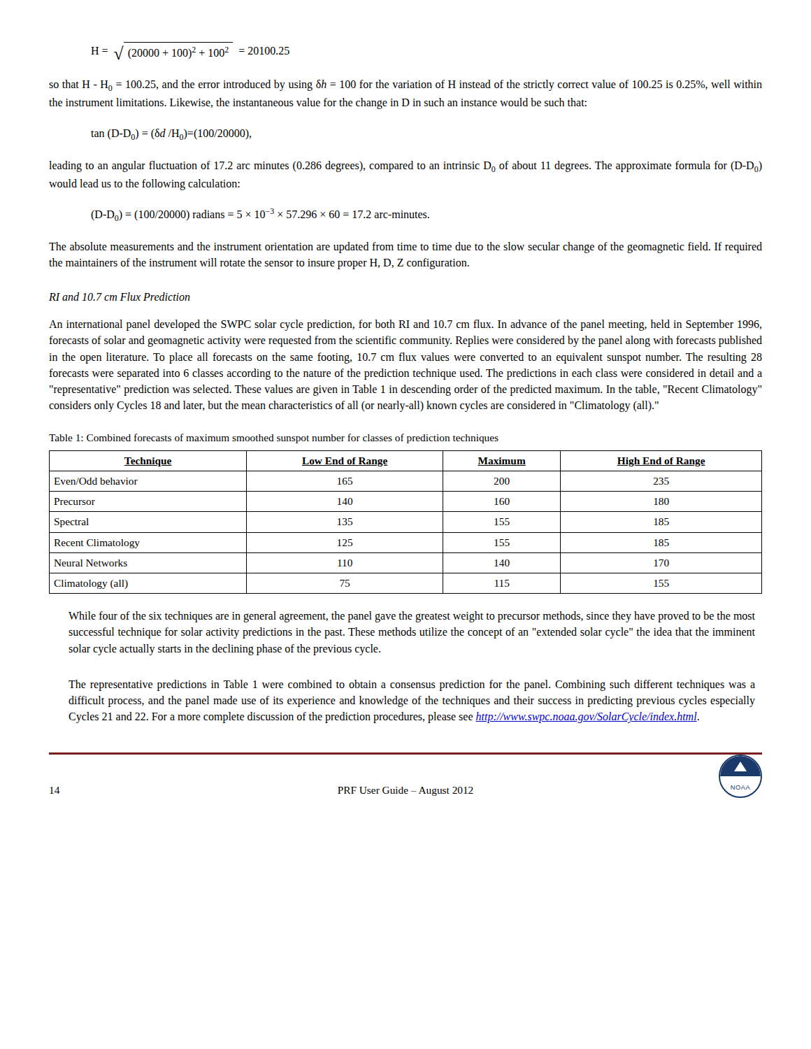H = √(20000 + 100)2 + 1002 = 20100.25
so that H - H0 = 100.25, and the error introduced by using δh = 100 for the variation of H instead of the strictly correct value of 100.25 is 0.25%, well within the instrument limitations. Likewise, the instantaneous value for the change in D in such an instance would be such that:
tan (D-D0) = (δd /H0)=(100/20000),
leading to an angular fluctuation of 17.2 arc minutes (0.286 degrees), compared to an intrinsic D0 of about 11 degrees. The approximate formula for (D-D0) would lead us to the following calculation:
(D-D0) = (100/20000) radians = 5 × 10−3 × 57.296 × 60 = 17.2 arc-minutes.
The absolute measurements and the instrument orientation are updated from time to time due to the slow secular change of the geomagnetic field. If required the maintainers of the instrument will rotate the sensor to insure proper H, D, Z configuration.
RI and 10.7 cm Flux Prediction
An international panel developed the SWPC solar cycle prediction, for both RI and 10.7 cm flux. In advance of the panel meeting, held in September 1996, forecasts of solar and geomagnetic activity were requested from the scientific community. Replies were considered by the panel along with forecasts published in the open literature. To place all forecasts on the same footing, 10.7 cm flux values were converted to an equivalent sunspot number. The resulting 28 forecasts were separated into 6 classes according to the nature of the prediction technique used. The predictions in each class were considered in detail and a "representative" prediction was selected. These values are given in Table 1 in descending order of the predicted maximum. In the table, "Recent Climatology" considers only Cycles 18 and later, but the mean characteristics of all (or nearly-all) known cycles are considered in "Climatology (all)."
Table 1: Combined forecasts of maximum smoothed sunspot number for classes of prediction techniques
| Technique | Low End of Range | Maximum | High End of Range |
| --- | --- | --- | --- |
| Even/Odd behavior | 165 | 200 | 235 |
| Precursor | 140 | 160 | 180 |
| Spectral | 135 | 155 | 185 |
| Recent Climatology | 125 | 155 | 185 |
| Neural Networks | 110 | 140 | 170 |
| Climatology (all) | 75 | 115 | 155 |
While four of the six techniques are in general agreement, the panel gave the greatest weight to precursor methods, since they have proved to be the most successful technique for solar activity predictions in the past. These methods utilize the concept of an "extended solar cycle" the idea that the imminent solar cycle actually starts in the declining phase of the previous cycle.
The representative predictions in Table 1 were combined to obtain a consensus prediction for the panel. Combining such different techniques was a difficult process, and the panel made use of its experience and knowledge of the techniques and their success in predicting previous cycles especially Cycles 21 and 22. For a more complete discussion of the prediction procedures, please see http://www.swpc.noaa.gov/SolarCycle/index.html.
14
PRF User Guide – August 2012
NOAA